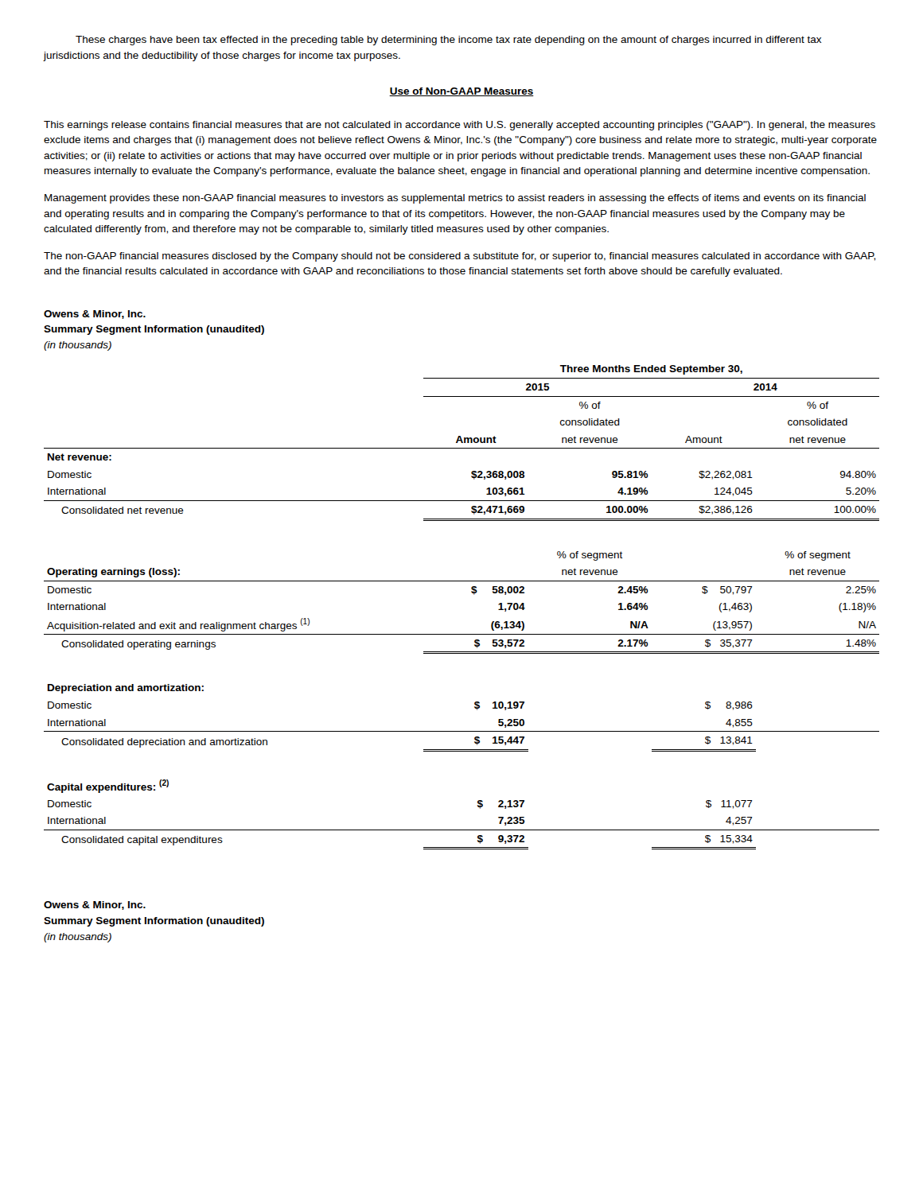These charges have been tax effected in the preceding table by determining the income tax rate depending on the amount of charges incurred in different tax jurisdictions and the deductibility of those charges for income tax purposes.
Use of Non-GAAP Measures
This earnings release contains financial measures that are not calculated in accordance with U.S. generally accepted accounting principles ("GAAP"). In general, the measures exclude items and charges that (i) management does not believe reflect Owens & Minor, Inc.'s (the "Company") core business and relate more to strategic, multi-year corporate activities; or (ii) relate to activities or actions that may have occurred over multiple or in prior periods without predictable trends. Management uses these non-GAAP financial measures internally to evaluate the Company's performance, evaluate the balance sheet, engage in financial and operational planning and determine incentive compensation.
Management provides these non-GAAP financial measures to investors as supplemental metrics to assist readers in assessing the effects of items and events on its financial and operating results and in comparing the Company's performance to that of its competitors. However, the non-GAAP financial measures used by the Company may be calculated differently from, and therefore may not be comparable to, similarly titled measures used by other companies.
The non-GAAP financial measures disclosed by the Company should not be considered a substitute for, or superior to, financial measures calculated in accordance with GAAP, and the financial results calculated in accordance with GAAP and reconciliations to those financial statements set forth above should be carefully evaluated.
Owens & Minor, Inc.
Summary Segment Information (unaudited)
(in thousands)
| | Three Months Ended September 30, |
| | 2015 | 2014 |
| | | % of | | % of |
| | | consolidated | | consolidated |
| | Amount | net revenue | Amount | net revenue |
| Net revenue: | | | | |
| Domestic | $2,368,008 | 95.81% | $2,262,081 | 94.80% |
| International | 103,661 | 4.19% | 124,045 | 5.20% |
| Consolidated net revenue | $2,471,669 | 100.00% | $2,386,126 | 100.00% |
| | | % of segment | | % of segment |
| Operating earnings (loss): | | net revenue | | net revenue |
| Domestic | $ 58,002 | 2.45% | $ 50,797 | 2.25% |
| International | 1,704 | 1.64% | (1,463) | (1.18)% |
| Acquisition-related and exit and realignment charges (1) | (6,134) | N/A | (13,957) | N/A |
| Consolidated operating earnings | $ 53,572 | 2.17% | $ 35,377 | 1.48% |
| Depreciation and amortization: | | | | |
| Domestic | $ 10,197 | | $ 8,986 | |
| International | 5,250 | | 4,855 | |
| Consolidated depreciation and amortization | $ 15,447 | | $ 13,841 | |
| Capital expenditures: (2) | | | | |
| Domestic | $ 2,137 | | $ 11,077 | |
| International | 7,235 | | 4,257 | |
| Consolidated capital expenditures | $ 9,372 | | $ 15,334 | |
Owens & Minor, Inc.
Summary Segment Information (unaudited)
(in thousands)